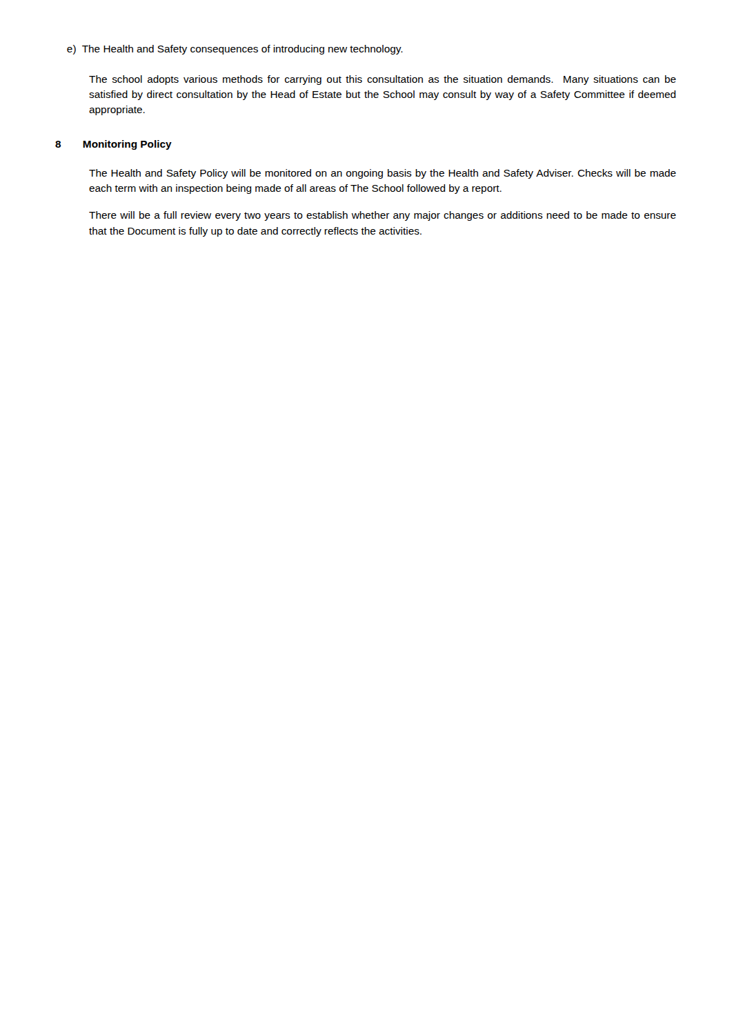e) The Health and Safety consequences of introducing new technology.
The school adopts various methods for carrying out this consultation as the situation demands. Many situations can be satisfied by direct consultation by the Head of Estate but the School may consult by way of a Safety Committee if deemed appropriate.
8 Monitoring Policy
The Health and Safety Policy will be monitored on an ongoing basis by the Health and Safety Adviser. Checks will be made each term with an inspection being made of all areas of The School followed by a report.
There will be a full review every two years to establish whether any major changes or additions need to be made to ensure that the Document is fully up to date and correctly reflects the activities.